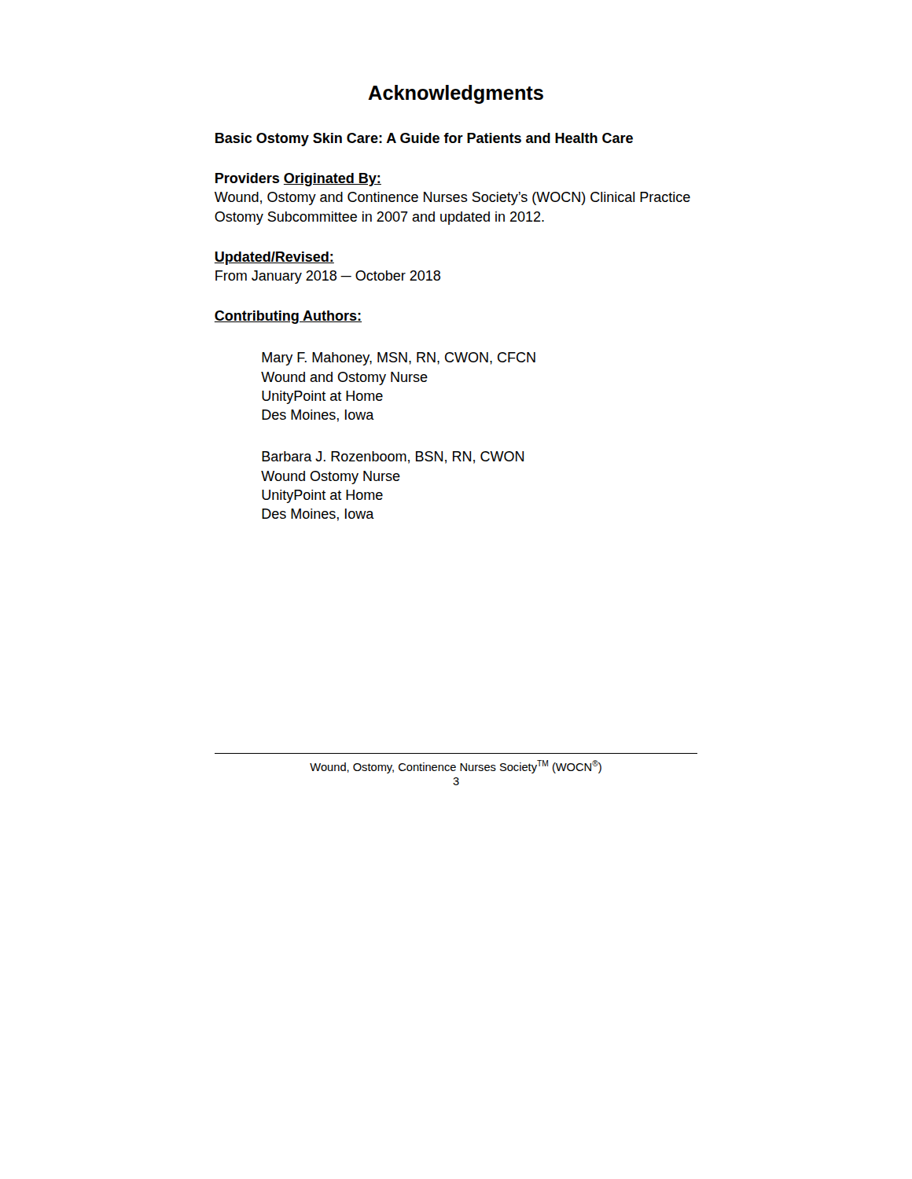Acknowledgments
Basic Ostomy Skin Care: A Guide for Patients and Health Care
Providers Originated By:
Wound, Ostomy and Continence Nurses Society’s (WOCN) Clinical Practice Ostomy Subcommittee in 2007 and updated in 2012.
Updated/Revised:
From January 2018 ─ October 2018
Contributing Authors:
Mary F. Mahoney, MSN, RN, CWON, CFCN
Wound and Ostomy Nurse
UnityPoint at Home
Des Moines, Iowa
Barbara J. Rozenboom, BSN, RN, CWON
Wound Ostomy Nurse
UnityPoint at Home
Des Moines, Iowa
Wound, Ostomy, Continence Nurses SocietyTM (WOCN®)
3